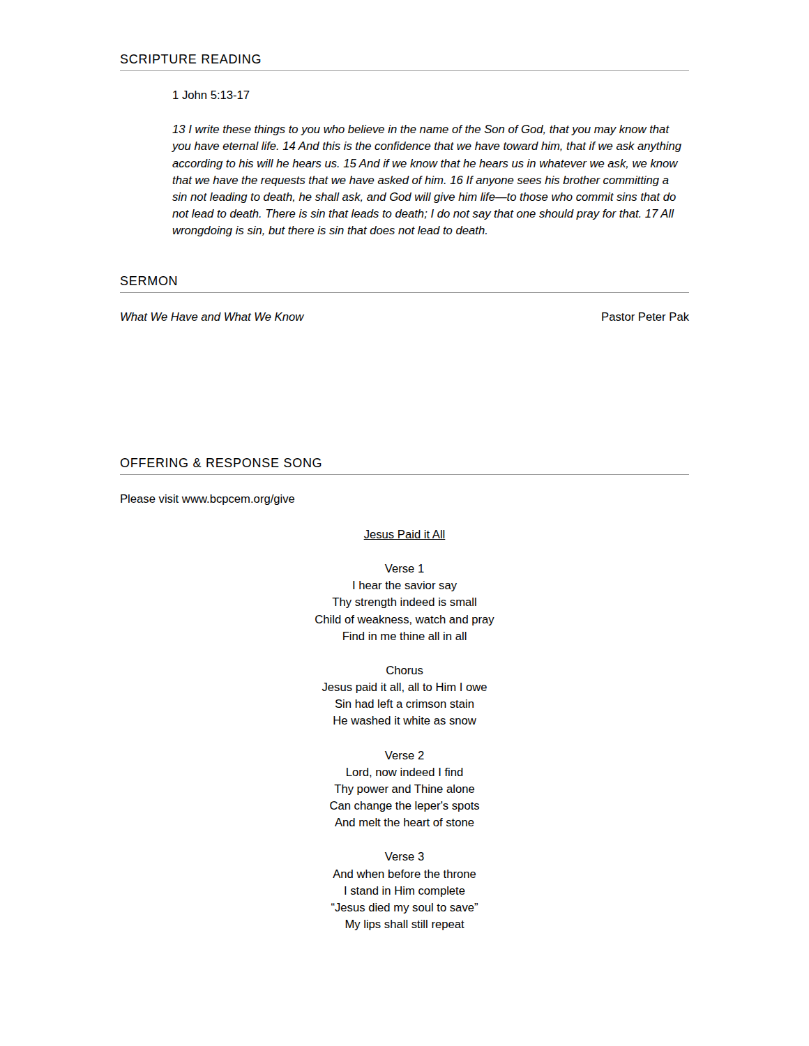SCRIPTURE READING
1 John 5:13-17
13 I write these things to you who believe in the name of the Son of God, that you may know that you have eternal life. 14 And this is the confidence that we have toward him, that if we ask anything according to his will he hears us. 15 And if we know that he hears us in whatever we ask, we know that we have the requests that we have asked of him. 16 If anyone sees his brother committing a sin not leading to death, he shall ask, and God will give him life—to those who commit sins that do not lead to death. There is sin that leads to death; I do not say that one should pray for that. 17 All wrongdoing is sin, but there is sin that does not lead to death.
SERMON
What We Have and What We Know Pastor Peter Pak
OFFERING & RESPONSE SONG
Please visit www.bcpcem.org/give
Jesus Paid it All
Verse 1
I hear the savior say
Thy strength indeed is small
Child of weakness, watch and pray
Find in me thine all in all
Chorus
Jesus paid it all, all to Him I owe
Sin had left a crimson stain
He washed it white as snow
Verse 2
Lord, now indeed I find
Thy power and Thine alone
Can change the leper's spots
And melt the heart of stone
Verse 3
And when before the throne
I stand in Him complete
“Jesus died my soul to save”
My lips shall still repeat